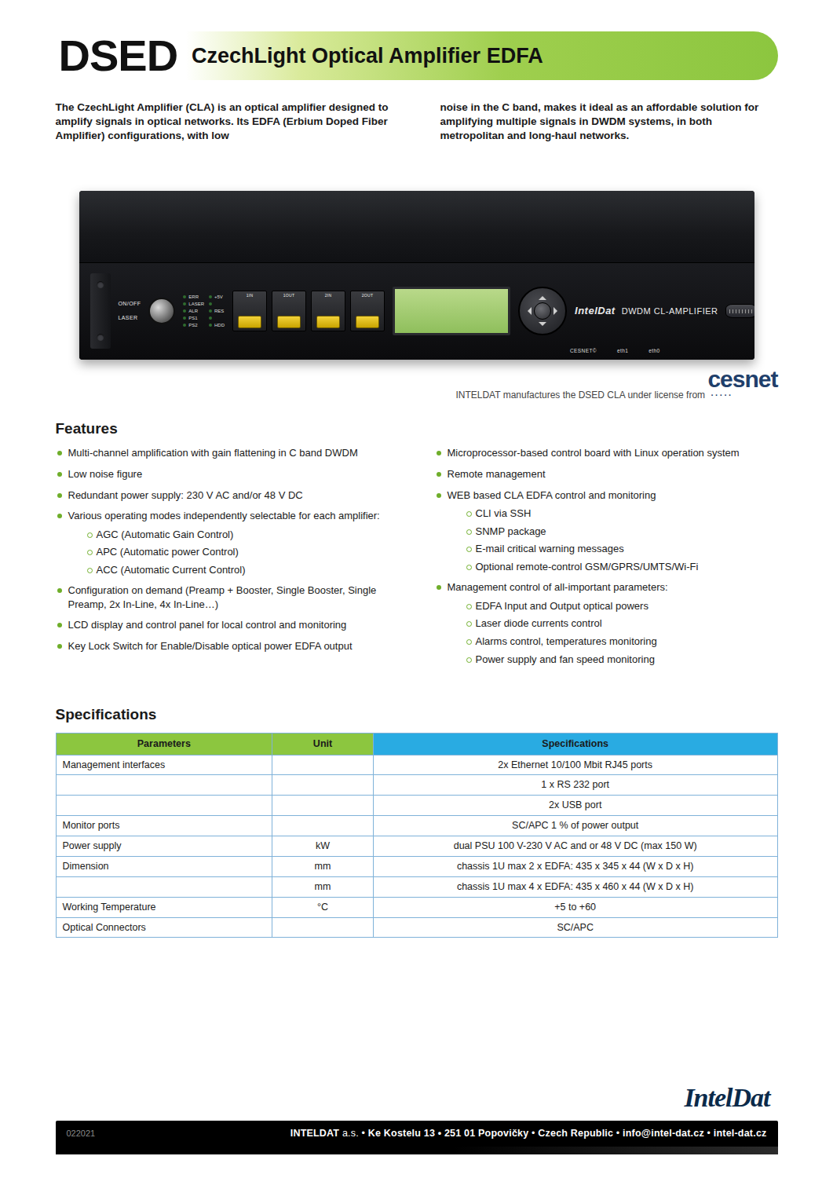DSED CzechLight Optical Amplifier EDFA
The CzechLight Amplifier (CLA) is an optical amplifier designed to amplify signals in optical networks. Its EDFA (Erbium Doped Fiber Amplifier) configurations, with low
noise in the C band, makes it ideal as an affordable solution for amplifying multiple signals in DWDM systems, in both metropolitan and long-haul networks.
ON/OFF
LASER
ERR +5V LASER ALR RES PS1 PS2 HDD
1IN
1OUT
2IN
2OUT
IntelDat DWDM CL-AMPLIFIER
CESNET©eth1 eth0
INTELDAT manufactures the DSED CLA under license from
cesnet·····
Features
Multi-channel amplification with gain flattening in C band DWDM
Low noise figure
Redundant power supply: 230 V AC and/or 48 V DC
Various operating modes independently selectable for each amplifier:
AGC (Automatic Gain Control)
APC (Automatic power Control)
ACC (Automatic Current Control)
Configuration on demand (Preamp + Booster, Single Booster, Single Preamp, 2x In-Line, 4x In-Line…)
LCD display and control panel for local control and monitoring
Key Lock Switch for Enable/Disable optical power EDFA output
Microprocessor-based control board with Linux operation system
Remote management
WEB based CLA EDFA control and monitoring
CLI via SSH
SNMP package
E-mail critical warning messages
Optional remote-control GSM/GPRS/UMTS/Wi-Fi
Management control of all-important parameters:
EDFA Input and Output optical powers
Laser diode currents control
Alarms control, temperatures monitoring
Power supply and fan speed monitoring
Specifications
| Parameters | Unit | Specifications |
| --- | --- | --- |
| Management interfaces | | 2x Ethernet 10/100 Mbit RJ45 ports |
| | | 1 x RS 232 port |
| | | 2x USB port |
| Monitor ports | | SC/APC 1 % of power output |
| Power supply | kW | dual PSU 100 V-230 V AC and or 48 V DC (max 150 W) |
| Dimension | mm | chassis 1U max 2 x EDFA: 435 x 345 x 44 (W x D x H) |
| | mm | chassis 1U max 4 x EDFA: 435 x 460 x 44 (W x D x H) |
| Working Temperature | °C | +5 to +60 |
| Optical Connectors | | SC/APC |
IntelDat
022021 INTELDAT a.s. • Ke Kostelu 13 • 251 01 Popovičky • Czech Republic • info@intel-dat.cz • intel-dat.cz